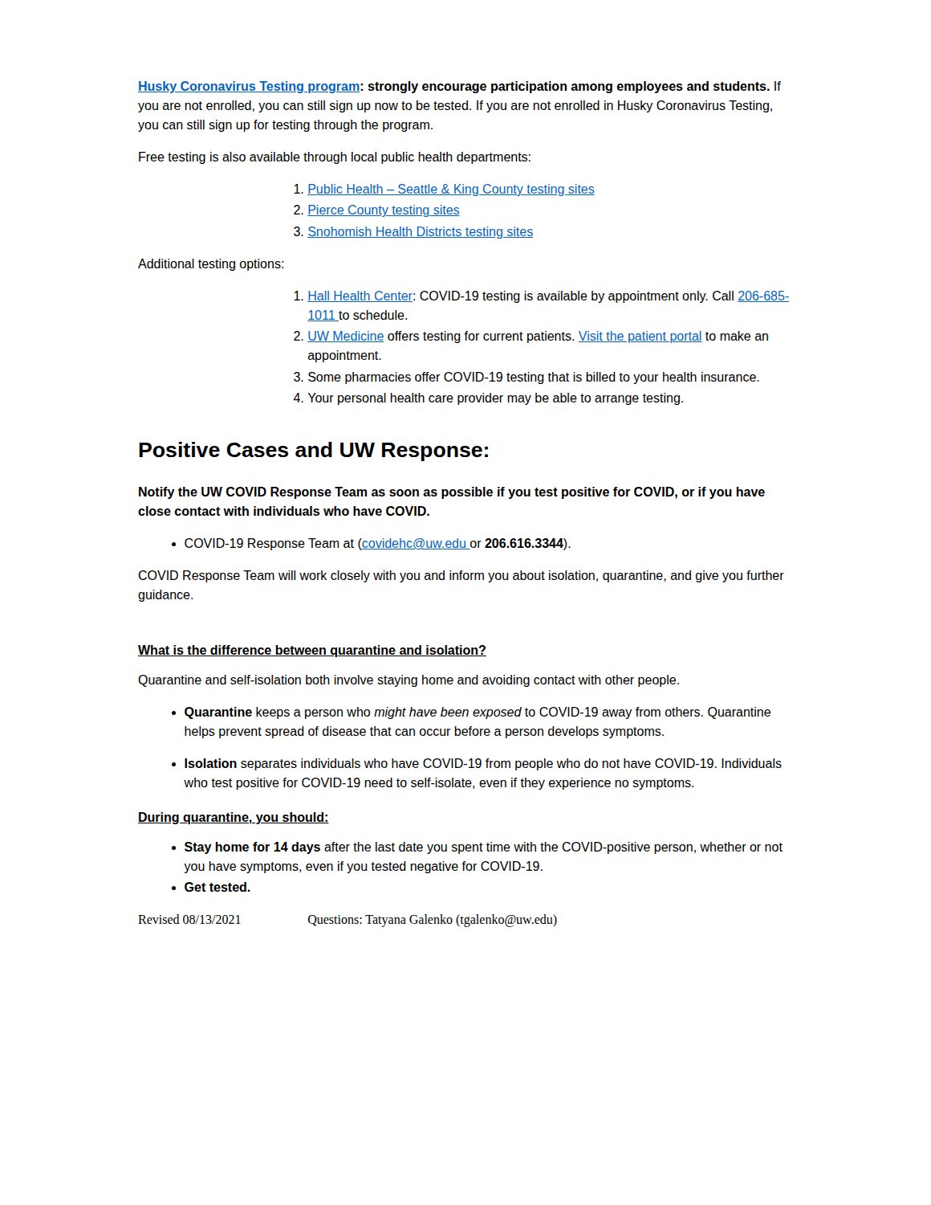Husky Coronavirus Testing program: strongly encourage participation among employees and students. If you are not enrolled, you can still sign up now to be tested. If you are not enrolled in Husky Coronavirus Testing, you can still sign up for testing through the program.
Free testing is also available through local public health departments:
Public Health – Seattle & King County testing sites
Pierce County testing sites
Snohomish Health Districts testing sites
Additional testing options:
Hall Health Center: COVID-19 testing is available by appointment only. Call 206-685-1011 to schedule.
UW Medicine offers testing for current patients. Visit the patient portal to make an appointment.
Some pharmacies offer COVID-19 testing that is billed to your health insurance.
Your personal health care provider may be able to arrange testing.
Positive Cases and UW Response:
Notify the UW COVID Response Team as soon as possible if you test positive for COVID, or if you have close contact with individuals who have COVID.
COVID-19 Response Team at (covidehc@uw.edu or 206.616.3344).
COVID Response Team will work closely with you and inform you about isolation, quarantine, and give you further guidance.
What is the difference between quarantine and isolation?
Quarantine and self-isolation both involve staying home and avoiding contact with other people.
Quarantine keeps a person who might have been exposed to COVID-19 away from others. Quarantine helps prevent spread of disease that can occur before a person develops symptoms.
Isolation separates individuals who have COVID-19 from people who do not have COVID-19. Individuals who test positive for COVID-19 need to self-isolate, even if they experience no symptoms.
During quarantine, you should:
Stay home for 14 days after the last date you spent time with the COVID-positive person, whether or not you have symptoms, even if you tested negative for COVID-19.
Get tested.
Revised 08/13/2021 Questions: Tatyana Galenko (tgalenko@uw.edu)